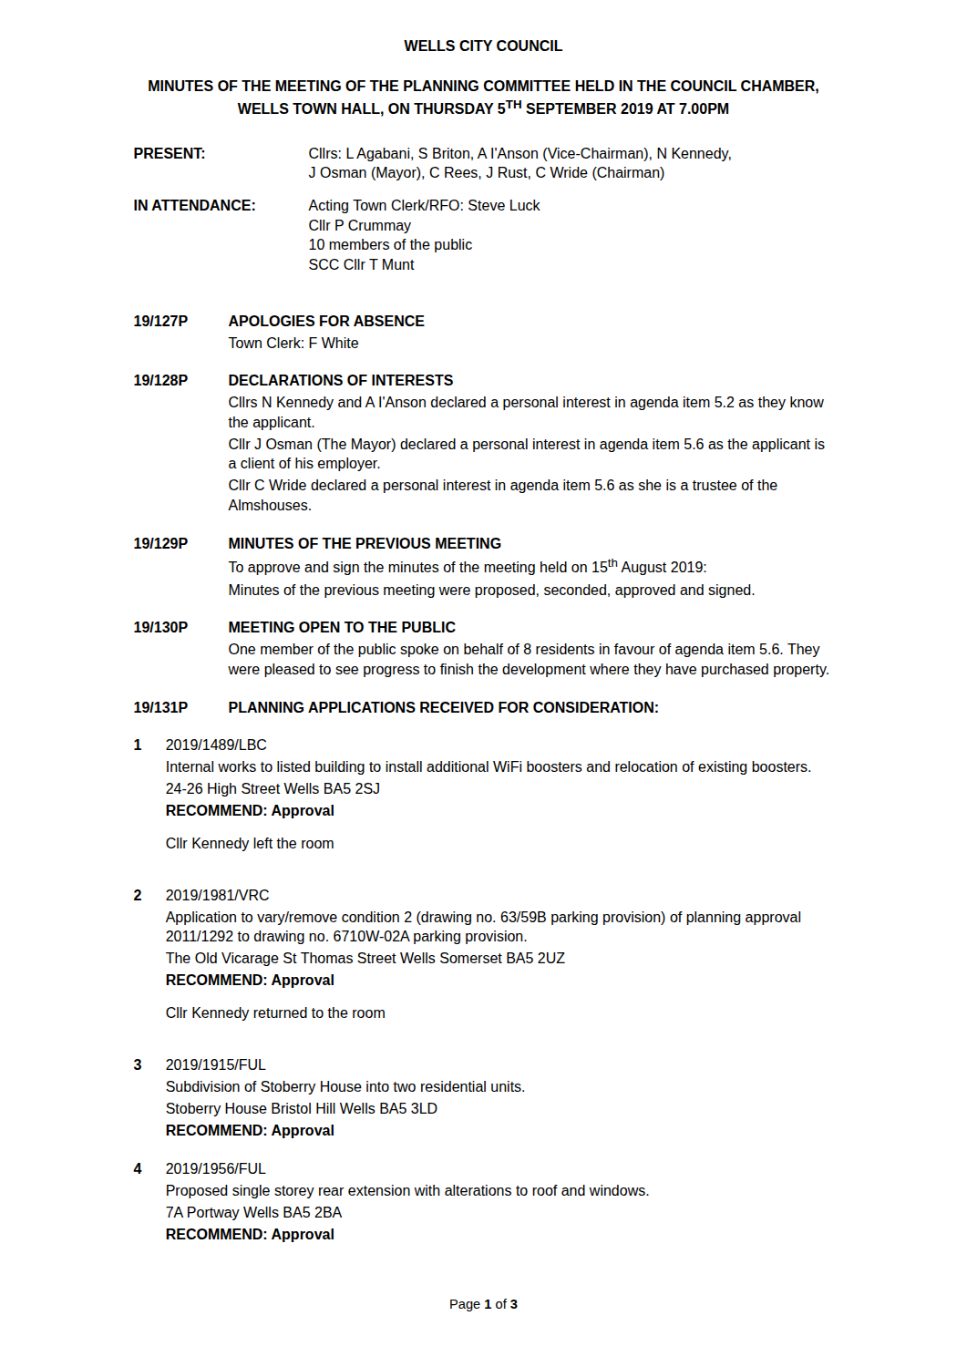WELLS CITY COUNCIL
MINUTES OF THE MEETING OF THE PLANNING COMMITTEE HELD IN THE COUNCIL CHAMBER, WELLS TOWN HALL, ON THURSDAY 5TH SEPTEMBER 2019 AT 7.00PM
| PRESENT: | Cllrs: L Agabani, S Briton, A I'Anson (Vice-Chairman), N Kennedy, J Osman (Mayor), C Rees, J Rust, C Wride (Chairman) |
| IN ATTENDANCE: | Acting Town Clerk/RFO: Steve Luck Cllr P Crummay 10 members of the public SCC Cllr T Munt |
| 19/127P | APOLOGIES FOR ABSENCE Town Clerk: F White |
| 19/128P | DECLARATIONS OF INTERESTS Cllrs N Kennedy and A I'Anson declared a personal interest in agenda item 5.2 as they know the applicant. Cllr J Osman (The Mayor) declared a personal interest in agenda item 5.6 as the applicant is a client of his employer. Cllr C Wride declared a personal interest in agenda item 5.6 as she is a trustee of the Almshouses. |
| 19/129P | MINUTES OF THE PREVIOUS MEETING To approve and sign the minutes of the meeting held on 15 th August 2019: Minutes of the previous meeting were proposed, seconded, approved and signed. |
| 19/130P | MEETING OPEN TO THE PUBLIC One member of the public spoke on behalf of 8 residents in favour of agenda item 5.6. They were pleased to see progress to finish the development where they have purchased property. |
| 19/131P | PLANNING APPLICATIONS RECEIVED FOR CONSIDERATION: |
| 1 | 2019/1489/LBC Internal works to listed building to install additional WiFi boosters and relocation of existing boosters. 24-26 High Street Wells BA5 2SJ RECOMMEND: Approval Cllr Kennedy left the room |
| 2 | 2019/1981/VRC Application to vary/remove condition 2 (drawing no. 63/59B parking provision) of planning approval 2011/1292 to drawing no. 6710W-02A parking provision. The Old Vicarage St Thomas Street Wells Somerset BA5 2UZ RECOMMEND: Approval Cllr Kennedy returned to the room |
| 3 | 2019/1915/FUL Subdivision of Stoberry House into two residential units. Stoberry House Bristol Hill Wells BA5 3LD RECOMMEND: Approval |
| 4 | 2019/1956/FUL Proposed single storey rear extension with alterations to roof and windows. 7A Portway Wells BA5 2BA RECOMMEND: Approval |
Page 1 of 3